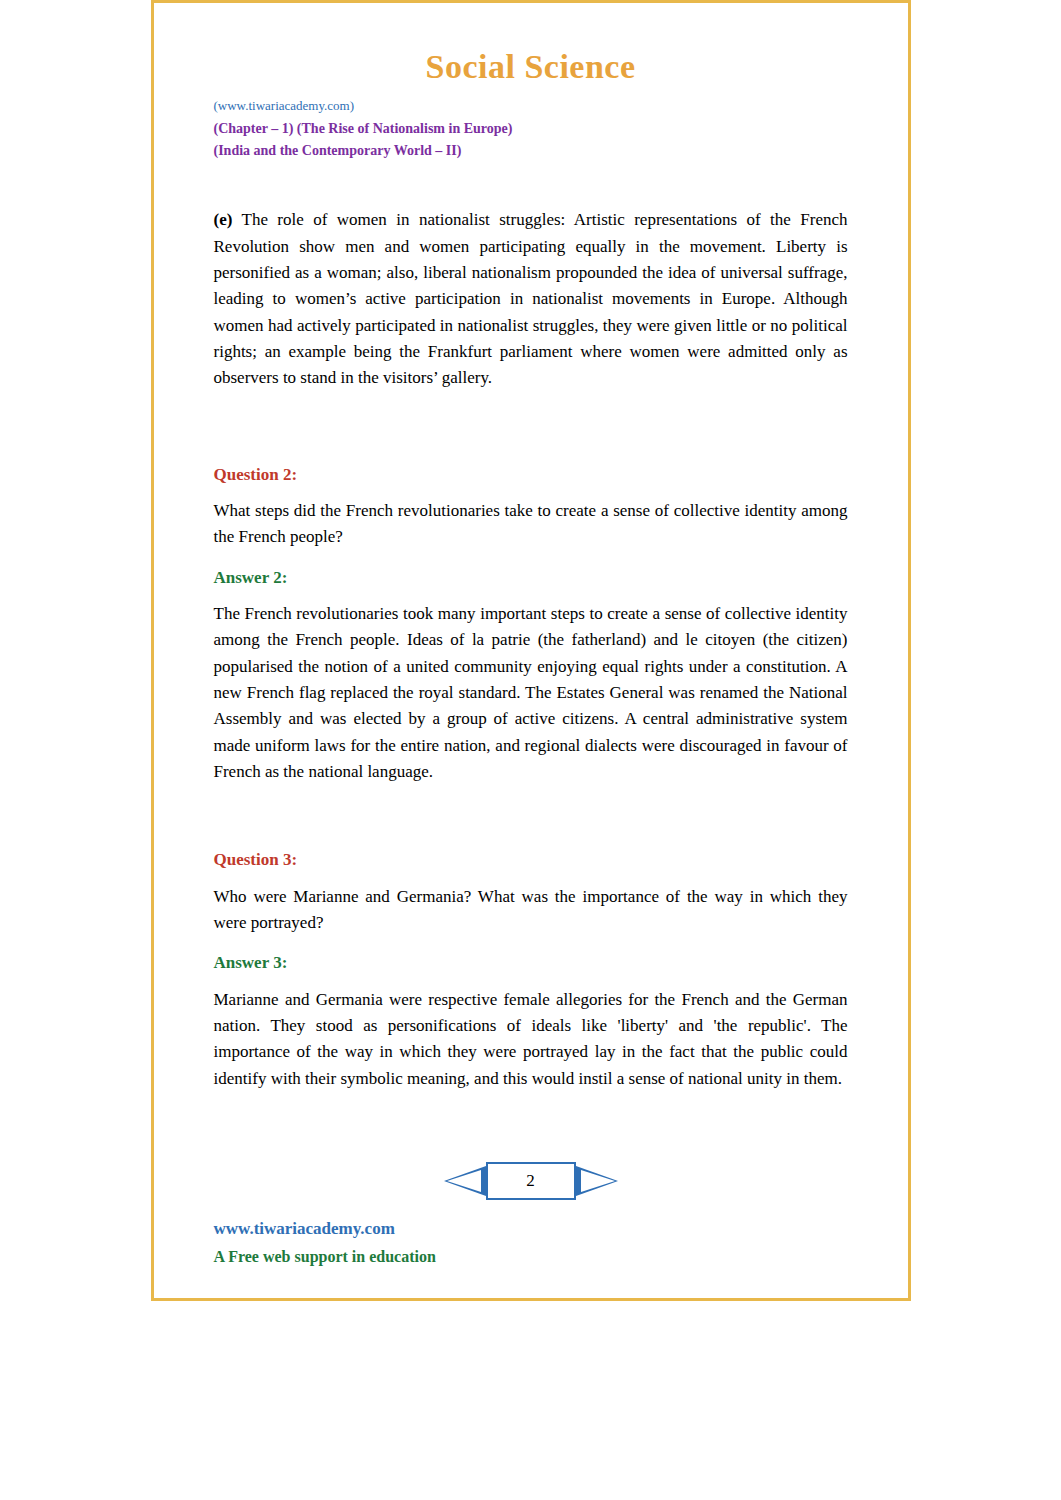Social Science
(www.tiwariacademy.com)
(Chapter – 1) (The Rise of Nationalism in Europe)
(India and the Contemporary World – II)
(e) The role of women in nationalist struggles: Artistic representations of the French Revolution show men and women participating equally in the movement. Liberty is personified as a woman; also, liberal nationalism propounded the idea of universal suffrage, leading to women’s active participation in nationalist movements in Europe. Although women had actively participated in nationalist struggles, they were given little or no political rights; an example being the Frankfurt parliament where women were admitted only as observers to stand in the visitors’ gallery.
Question 2:
What steps did the French revolutionaries take to create a sense of collective identity among the French people?
Answer 2:
The French revolutionaries took many important steps to create a sense of collective identity among the French people. Ideas of la patrie (the fatherland) and le citoyen (the citizen) popularised the notion of a united community enjoying equal rights under a constitution. A new French flag replaced the royal standard. The Estates General was renamed the National Assembly and was elected by a group of active citizens. A central administrative system made uniform laws for the entire nation, and regional dialects were discouraged in favour of French as the national language.
Question 3:
Who were Marianne and Germania? What was the importance of the way in which they were portrayed?
Answer 3:
Marianne and Germania were respective female allegories for the French and the German nation. They stood as personifications of ideals like 'liberty' and 'the republic'. The importance of the way in which they were portrayed lay in the fact that the public could identify with their symbolic meaning, and this would instil a sense of national unity in them.
2
www.tiwariacademy.com
A Free web support in education